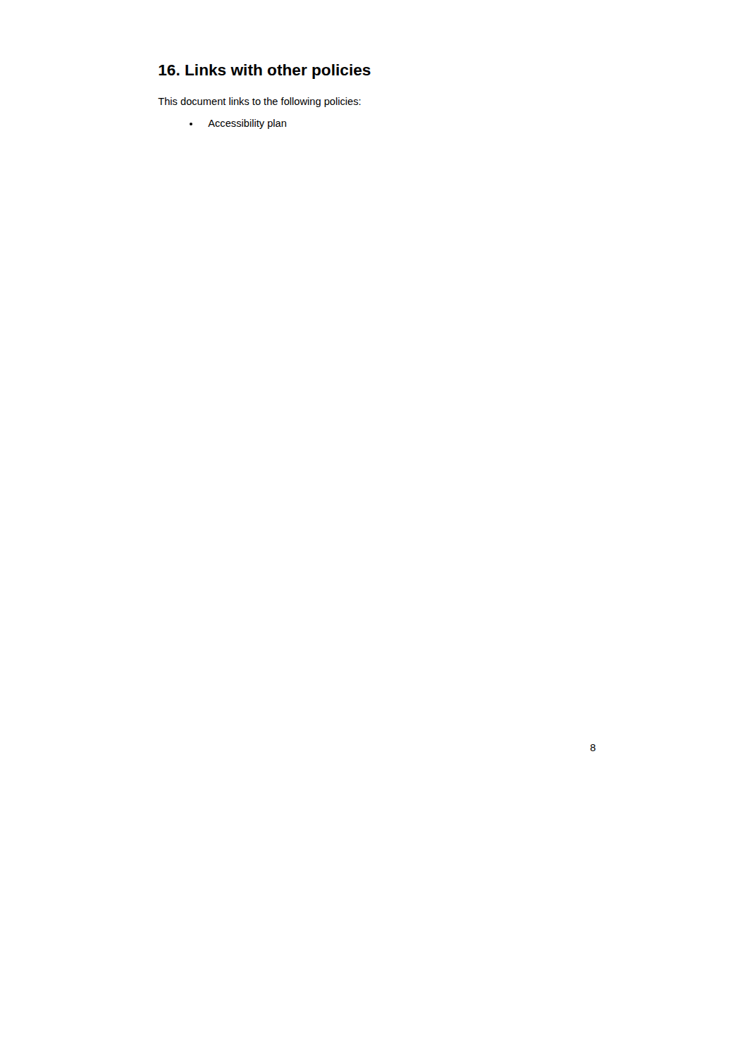16. Links with other policies
This document links to the following policies:
Accessibility plan
8